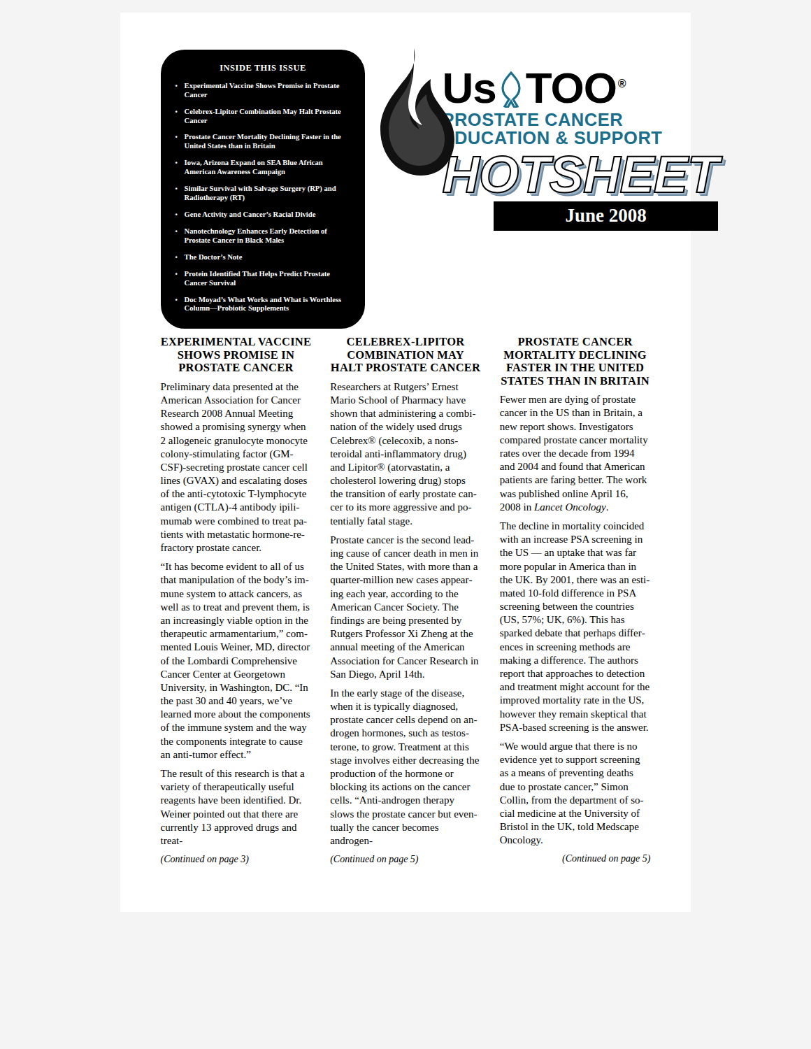Inside this Issue
Experimental Vaccine Shows Promise in Prostate Cancer
Celebrex-Lipitor Combination May Halt Prostate Cancer
Prostate Cancer Mortality Declining Faster in the United States than in Britain
Iowa, Arizona Expand on SEA Blue African American Awareness Campaign
Similar Survival with Salvage Surgery (RP) and Radiotherapy (RT)
Gene Activity and Cancer’s Racial Divide
Nanotechnology Enhances Early Detection of Prostate Cancer in Black Males
The Doctor’s Note
Protein Identified That Helps Predict Prostate Cancer Survival
Doc Moyad’s What Works and What is Worthless Column—Probiotic Supplements
Us TOO®
PROSTATE CANCER EDUCATION & SUPPORT
HOTSHEET
June 2008
Experimental Vaccine Shows Promise in Prostate Cancer
Preliminary data presented at the American Association for Cancer Research 2008 Annual Meeting showed a promising synergy when 2 allogeneic granulocyte monocyte colony-stimulating factor (GM-CSF)-secreting prostate cancer cell lines (GVAX) and escalating doses of the anti-cytotoxic T-lymphocyte antigen (CTLA)-4 antibody ipilimumab were combined to treat patients with metastatic hormone-refractory prostate cancer.
“It has become evident to all of us that manipulation of the body’s immune system to attack cancers, as well as to treat and prevent them, is an increasingly viable option in the therapeutic armamentarium,” commented Louis Weiner, MD, director of the Lombardi Comprehensive Cancer Center at Georgetown University, in Washington, DC. “In the past 30 and 40 years, we’ve learned more about the components of the immune system and the way the components integrate to cause an anti-tumor effect.”
The result of this research is that a variety of therapeutically useful reagents have been identified. Dr. Weiner pointed out that there are currently 13 approved drugs and treat-
(Continued on page 3)
Celebrex-Lipitor Combination May Halt Prostate Cancer
Researchers at Rutgers’ Ernest Mario School of Pharmacy have shown that administering a combination of the widely used drugs Celebrex® (celecoxib, a nonsteroidal anti-inflammatory drug) and Lipitor® (atorvastatin, a cholesterol lowering drug) stops the transition of early prostate cancer to its more aggressive and potentially fatal stage.
Prostate cancer is the second leading cause of cancer death in men in the United States, with more than a quarter-million new cases appearing each year, according to the American Cancer Society. The findings are being presented by Rutgers Professor Xi Zheng at the annual meeting of the American Association for Cancer Research in San Diego, April 14th.
In the early stage of the disease, when it is typically diagnosed, prostate cancer cells depend on androgen hormones, such as testosterone, to grow. Treatment at this stage involves either decreasing the production of the hormone or blocking its actions on the cancer cells. “Anti-androgen therapy slows the prostate cancer but eventually the cancer becomes androgen-
(Continued on page 5)
Prostate Cancer Mortality Declining Faster in the United States than in Britain
Fewer men are dying of prostate cancer in the US than in Britain, a new report shows. Investigators compared prostate cancer mortality rates over the decade from 1994 and 2004 and found that American patients are faring better. The work was published online April 16, 2008 in Lancet Oncology.
The decline in mortality coincided with an increase PSA screening in the US — an uptake that was far more popular in America than in the UK. By 2001, there was an estimated 10-fold difference in PSA screening between the countries (US, 57%; UK, 6%). This has sparked debate that perhaps differences in screening methods are making a difference. The authors report that approaches to detection and treatment might account for the improved mortality rate in the US, however they remain skeptical that PSA-based screening is the answer.
“We would argue that there is no evidence yet to support screening as a means of preventing deaths due to prostate cancer,” Simon Collin, from the department of social medicine at the University of Bristol in the UK, told Medscape Oncology.
(Continued on page 5)